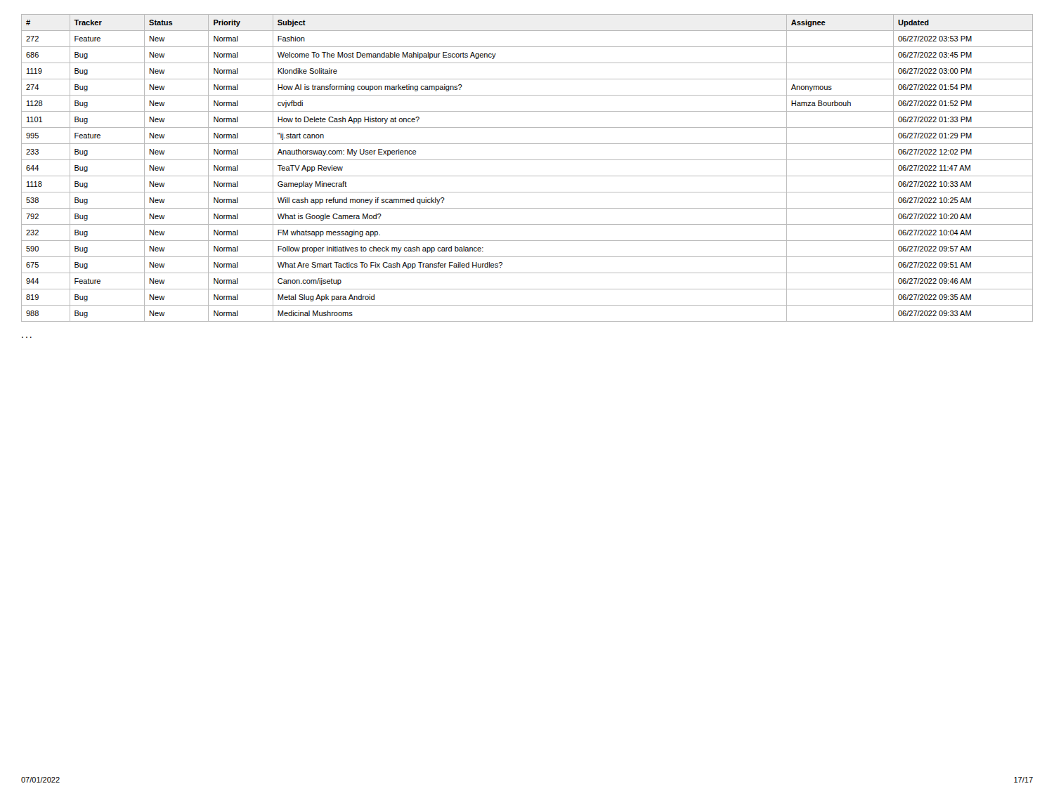| # | Tracker | Status | Priority | Subject | Assignee | Updated |
| --- | --- | --- | --- | --- | --- | --- |
| 272 | Feature | New | Normal | Fashion | | 06/27/2022 03:53 PM |
| 686 | Bug | New | Normal | Welcome To The Most Demandable Mahipalpur Escorts Agency | | 06/27/2022 03:45 PM |
| 1119 | Bug | New | Normal | Klondike Solitaire | | 06/27/2022 03:00 PM |
| 274 | Bug | New | Normal | How AI is transforming coupon marketing campaigns? | Anonymous | 06/27/2022 01:54 PM |
| 1128 | Bug | New | Normal | cvjvfbdi | Hamza Bourbouh | 06/27/2022 01:52 PM |
| 1101 | Bug | New | Normal | How to Delete Cash App History at once? | | 06/27/2022 01:33 PM |
| 995 | Feature | New | Normal | "ij.start canon | | 06/27/2022 01:29 PM |
| 233 | Bug | New | Normal | Anauthorsway.com: My User Experience | | 06/27/2022 12:02 PM |
| 644 | Bug | New | Normal | TeaTV App Review | | 06/27/2022 11:47 AM |
| 1118 | Bug | New | Normal | Gameplay Minecraft | | 06/27/2022 10:33 AM |
| 538 | Bug | New | Normal | Will cash app refund money if scammed quickly? | | 06/27/2022 10:25 AM |
| 792 | Bug | New | Normal | What is Google Camera Mod? | | 06/27/2022 10:20 AM |
| 232 | Bug | New | Normal | FM whatsapp messaging app. | | 06/27/2022 10:04 AM |
| 590 | Bug | New | Normal | Follow proper initiatives to check my cash app card balance: | | 06/27/2022 09:57 AM |
| 675 | Bug | New | Normal | What Are Smart Tactics To Fix Cash App Transfer Failed Hurdles? | | 06/27/2022 09:51 AM |
| 944 | Feature | New | Normal | Canon.com/ijsetup | | 06/27/2022 09:46 AM |
| 819 | Bug | New | Normal | Metal Slug Apk para Android | | 06/27/2022 09:35 AM |
| 988 | Bug | New | Normal | Medicinal Mushrooms | | 06/27/2022 09:33 AM |
...
07/01/2022 17/17